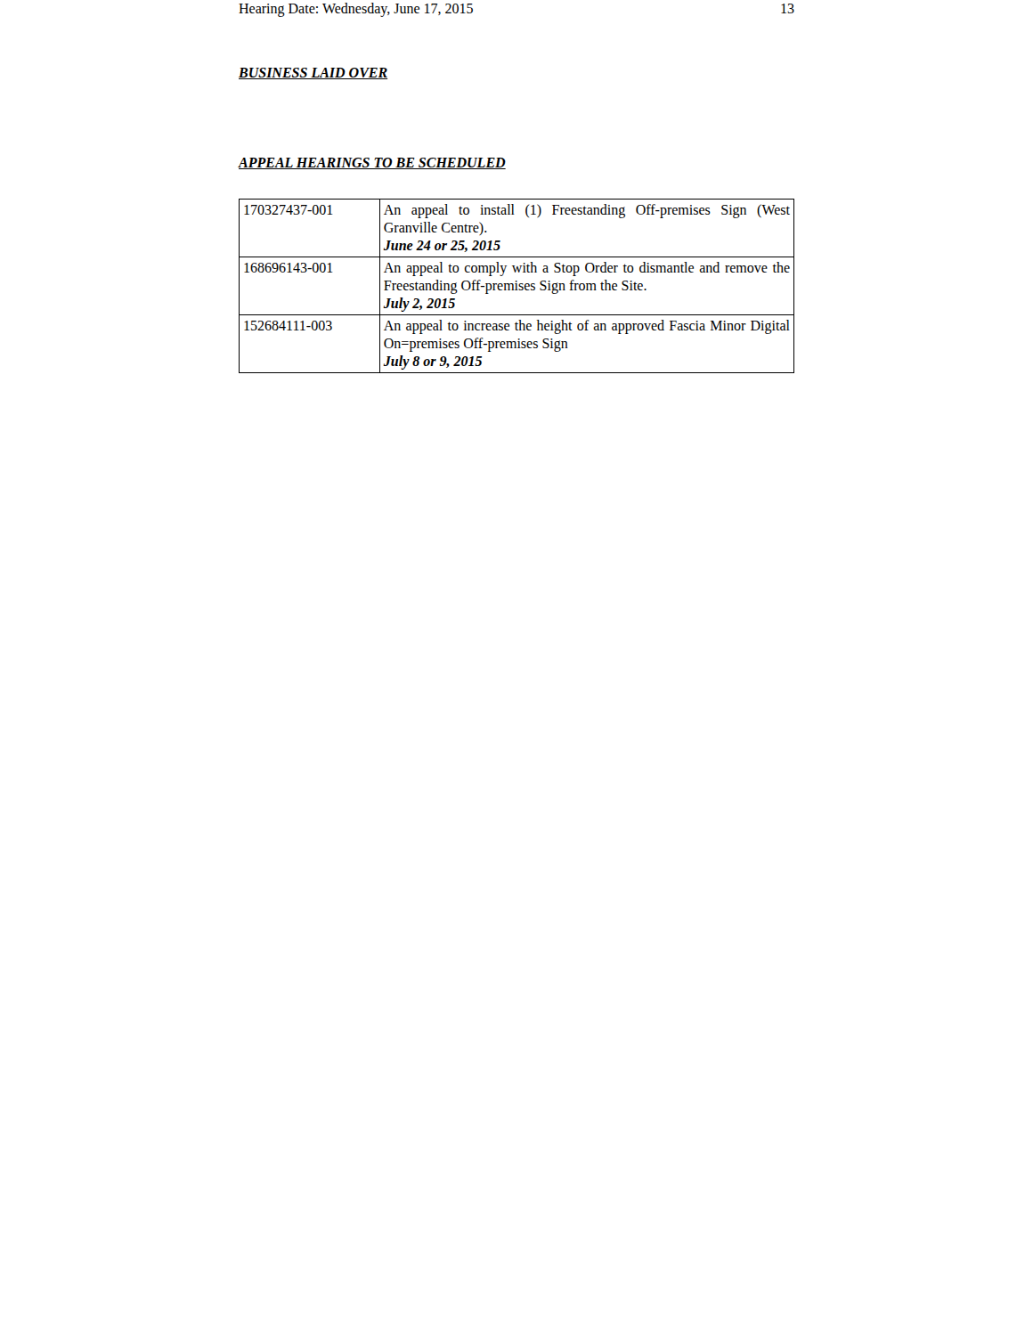Hearing Date: Wednesday, June 17, 2015
13
BUSINESS LAID OVER
APPEAL HEARINGS TO BE SCHEDULED
| 170327437-001 | An appeal to install (1) Freestanding Off-premises Sign (West Granville Centre). June 24 or 25, 2015 |
| 168696143-001 | An appeal to comply with a Stop Order to dismantle and remove the Freestanding Off-premises Sign from the Site. July 2, 2015 |
| 152684111-003 | An appeal to increase the height of an approved Fascia Minor Digital On=premises Off-premises Sign July 8 or 9, 2015 |